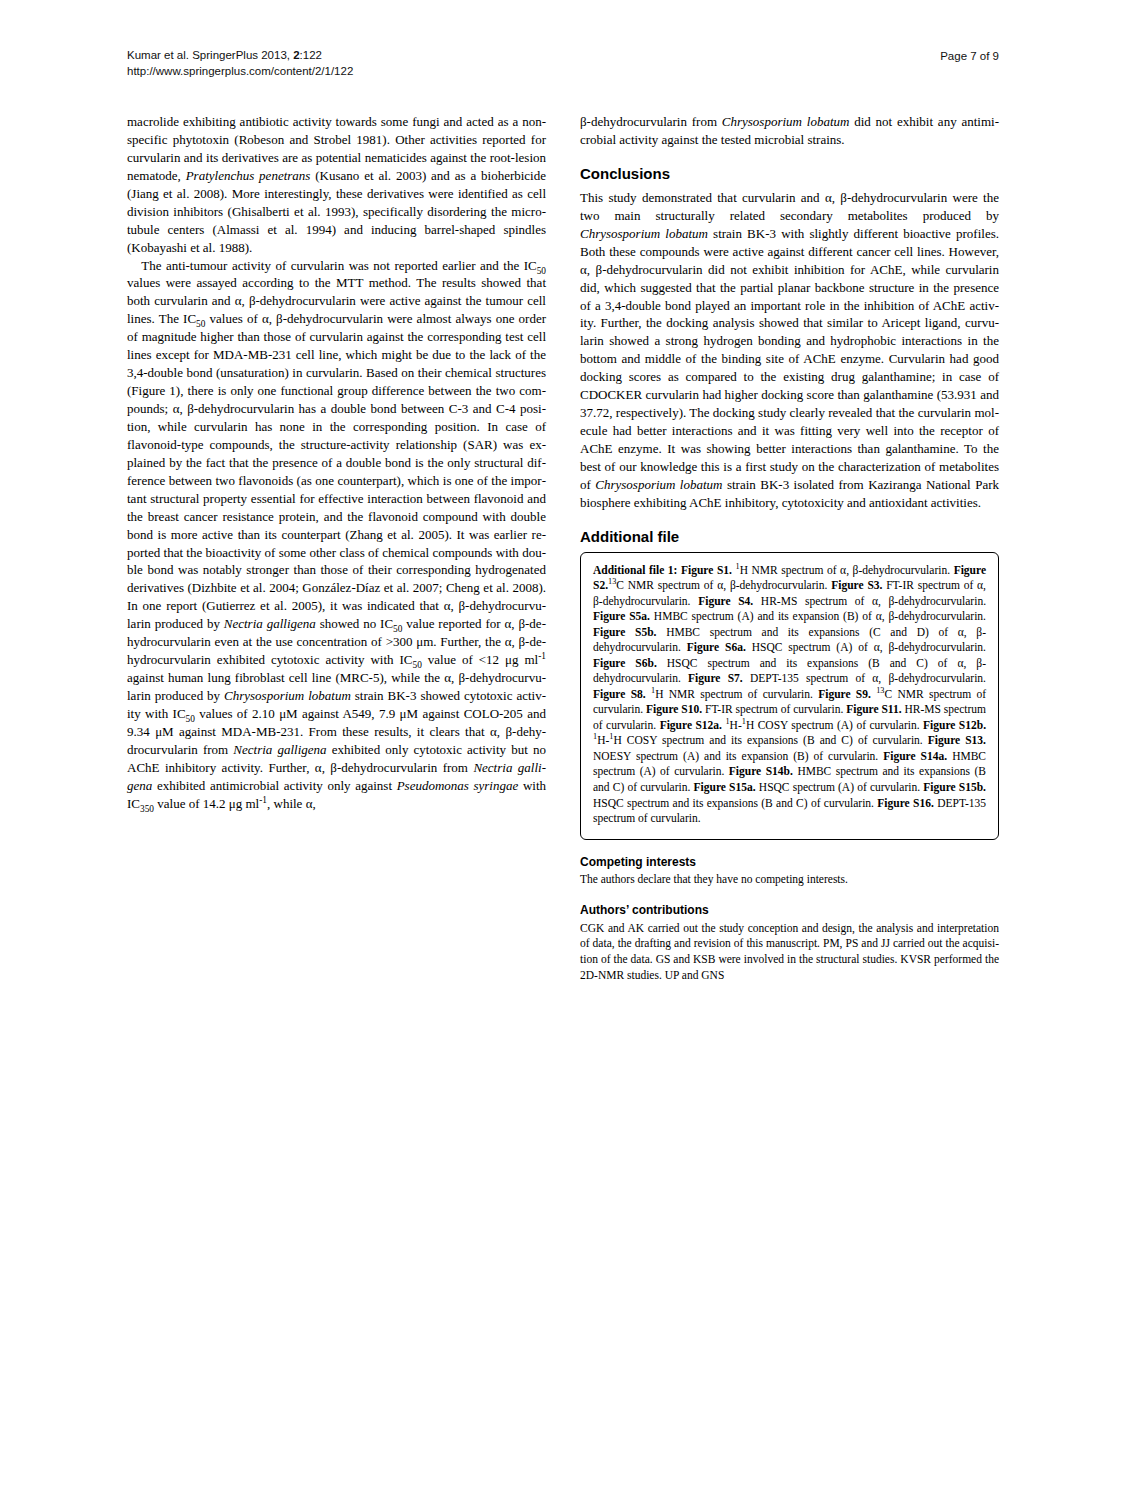Kumar et al. SpringerPlus 2013, 2:122
http://www.springerplus.com/content/2/1/122
Page 7 of 9
macrolide exhibiting antibiotic activity towards some fungi and acted as a non-specific phytotoxin (Robeson and Strobel 1981). Other activities reported for curvularin and its derivatives are as potential nematicides against the root-lesion nematode, Pratylenchus penetrans (Kusano et al. 2003) and as a bioherbicide (Jiang et al. 2008). More interestingly, these derivatives were identified as cell division inhibitors (Ghisalberti et al. 1993), specifically disordering the microtubule centers (Almassi et al. 1994) and inducing barrel-shaped spindles (Kobayashi et al. 1988).
The anti-tumour activity of curvularin was not reported earlier and the IC50 values were assayed according to the MTT method. The results showed that both curvularin and α, β-dehydrocurvularin were active against the tumour cell lines. The IC50 values of α, β-dehydrocurvularin were almost always one order of magnitude higher than those of curvularin against the corresponding test cell lines except for MDA-MB-231 cell line, which might be due to the lack of the 3,4-double bond (unsaturation) in curvularin. Based on their chemical structures (Figure 1), there is only one functional group difference between the two compounds; α, β-dehydrocurvularin has a double bond between C-3 and C-4 position, while curvularin has none in the corresponding position. In case of flavonoid-type compounds, the structure-activity relationship (SAR) was explained by the fact that the presence of a double bond is the only structural difference between two flavonoids (as one counterpart), which is one of the important structural property essential for effective interaction between flavonoid and the breast cancer resistance protein, and the flavonoid compound with double bond is more active than its counterpart (Zhang et al. 2005). It was earlier reported that the bioactivity of some other class of chemical compounds with double bond was notably stronger than those of their corresponding hydrogenated derivatives (Dizhbite et al. 2004; González-Díaz et al. 2007; Cheng et al. 2008). In one report (Gutierrez et al. 2005), it was indicated that α, β-dehydrocurvularin produced by Nectria galligena showed no IC50 value reported for α, β-dehydrocurvularin even at the use concentration of >300 μm. Further, the α, β-dehydrocurvularin exhibited cytotoxic activity with IC50 value of <12 μg ml-1 against human lung fibroblast cell line (MRC-5), while the α, β-dehydrocurvularin produced by Chrysosporium lobatum strain BK-3 showed cytotoxic activity with IC50 values of 2.10 μM against A549, 7.9 μM against COLO-205 and 9.34 μM against MDA-MB-231. From these results, it clears that α, β-dehydrocurvularin from Nectria galligena exhibited only cytotoxic activity but no AChE inhibitory activity. Further, α, β-dehydrocurvularin from Nectria galligena exhibited antimicrobial activity only against Pseudomonas syringae with IC350 value of 14.2 μg ml-1, while α,
β-dehydrocurvularin from Chrysosporium lobatum did not exhibit any antimicrobial activity against the tested microbial strains.
Conclusions
This study demonstrated that curvularin and α, β-dehydrocurvularin were the two main structurally related secondary metabolites produced by Chrysosporium lobatum strain BK-3 with slightly different bioactive profiles. Both these compounds were active against different cancer cell lines. However, α, β-dehydrocurvularin did not exhibit inhibition for AChE, while curvularin did, which suggested that the partial planar backbone structure in the presence of a 3,4-double bond played an important role in the inhibition of AChE activity. Further, the docking analysis showed that similar to Aricept ligand, curvularin showed a strong hydrogen bonding and hydrophobic interactions in the bottom and middle of the binding site of AChE enzyme. Curvularin had good docking scores as compared to the existing drug galanthamine; in case of CDOCKER curvularin had higher docking score than galanthamine (53.931 and 37.72, respectively). The docking study clearly revealed that the curvularin molecule had better interactions and it was fitting very well into the receptor of AChE enzyme. It was showing better interactions than galanthamine. To the best of our knowledge this is a first study on the characterization of metabolites of Chrysosporium lobatum strain BK-3 isolated from Kaziranga National Park biosphere exhibiting AChE inhibitory, cytotoxicity and antioxidant activities.
Additional file
Additional file 1: Figure S1. 1H NMR spectrum of α, β-dehydrocurvularin. Figure S2.13C NMR spectrum of α, β-dehydrocurvularin. Figure S3. FT-IR spectrum of α, β-dehydrocurvularin. Figure S4. HR-MS spectrum of α, β-dehydrocurvularin. Figure S5a. HMBC spectrum (A) and its expansion (B) of α, β-dehydrocurvularin. Figure S5b. HMBC spectrum and its expansions (C and D) of α, β-dehydrocurvularin. Figure S6a. HSQC spectrum (A) of α, β-dehydrocurvularin. Figure S6b. HSQC spectrum and its expansions (B and C) of α, β-dehydrocurvularin. Figure S7. DEPT-135 spectrum of α, β-dehydrocurvularin. Figure S8. 1H NMR spectrum of curvularin. Figure S9. 13C NMR spectrum of curvularin. Figure S10. FT-IR spectrum of curvularin. Figure S11. HR-MS spectrum of curvularin. Figure S12a. 1H-1H COSY spectrum (A) of curvularin. Figure S12b. 1H-1H COSY spectrum and its expansions (B and C) of curvularin. Figure S13. NOESY spectrum (A) and its expansion (B) of curvularin. Figure S14a. HMBC spectrum (A) of curvularin. Figure S14b. HMBC spectrum and its expansions (B and C) of curvularin. Figure S15a. HSQC spectrum (A) of curvularin. Figure S15b. HSQC spectrum and its expansions (B and C) of curvularin. Figure S16. DEPT-135 spectrum of curvularin.
Competing interests
The authors declare that they have no competing interests.
Authors’ contributions
CGK and AK carried out the study conception and design, the analysis and interpretation of data, the drafting and revision of this manuscript. PM, PS and JJ carried out the acquisition of the data. GS and KSB were involved in the structural studies. KVSR performed the 2D-NMR studies. UP and GNS